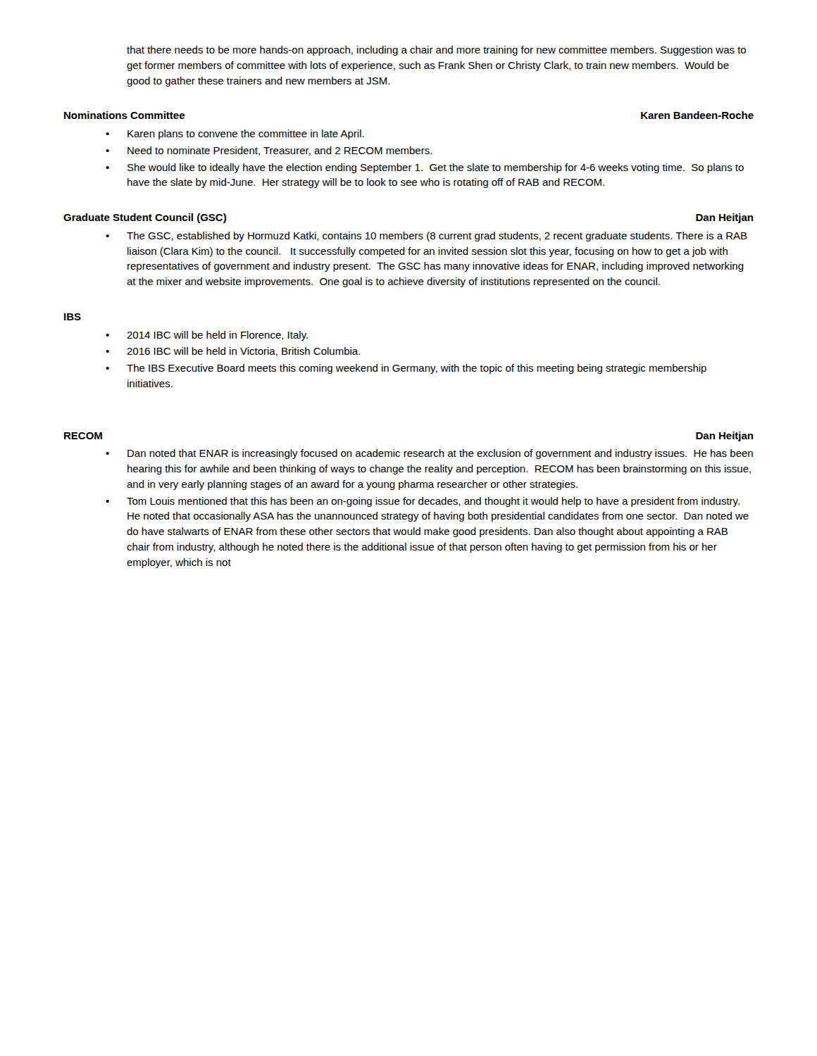that there needs to be more hands-on approach, including a chair and more training for new committee members. Suggestion was to get former members of committee with lots of experience, such as Frank Shen or Christy Clark, to train new members. Would be good to gather these trainers and new members at JSM.
Nominations Committee Karen Bandeen-Roche
Karen plans to convene the committee in late April.
Need to nominate President, Treasurer, and 2 RECOM members.
She would like to ideally have the election ending September 1. Get the slate to membership for 4-6 weeks voting time. So plans to have the slate by mid-June. Her strategy will be to look to see who is rotating off of RAB and RECOM.
Graduate Student Council (GSC) Dan Heitjan
The GSC, established by Hormuzd Katki, contains 10 members (8 current grad students, 2 recent graduate students. There is a RAB liaison (Clara Kim) to the council. It successfully competed for an invited session slot this year, focusing on how to get a job with representatives of government and industry present. The GSC has many innovative ideas for ENAR, including improved networking at the mixer and website improvements. One goal is to achieve diversity of institutions represented on the council.
IBS
2014 IBC will be held in Florence, Italy.
2016 IBC will be held in Victoria, British Columbia.
The IBS Executive Board meets this coming weekend in Germany, with the topic of this meeting being strategic membership initiatives.
RECOM Dan Heitjan
Dan noted that ENAR is increasingly focused on academic research at the exclusion of government and industry issues. He has been hearing this for awhile and been thinking of ways to change the reality and perception. RECOM has been brainstorming on this issue, and in very early planning stages of an award for a young pharma researcher or other strategies.
Tom Louis mentioned that this has been an on-going issue for decades, and thought it would help to have a president from industry. He noted that occasionally ASA has the unannounced strategy of having both presidential candidates from one sector. Dan noted we do have stalwarts of ENAR from these other sectors that would make good presidents. Dan also thought about appointing a RAB chair from industry, although he noted there is the additional issue of that person often having to get permission from his or her employer, which is not